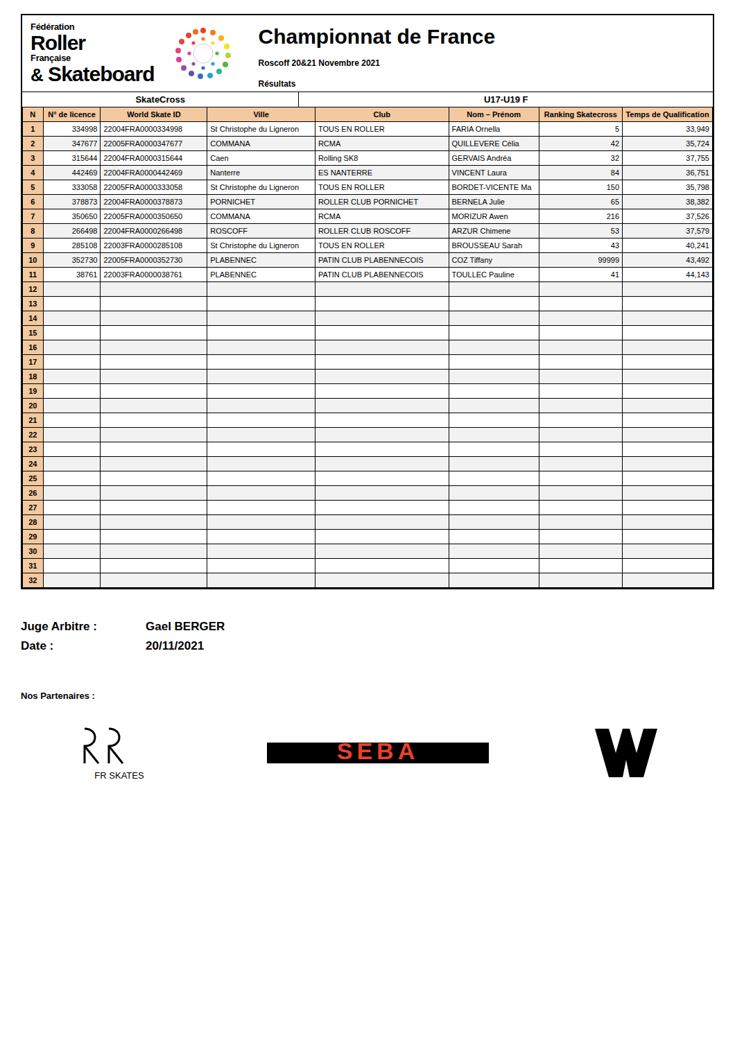Fédération
Roller
Française
& Skateboard
Logo circulaire multicolore
Championnat de France
Roscoff 20&21 Novembre 2021
Résultats
SkateCross
U17-U19 F
| N | N° de licence | World Skate ID | Ville | Club | Nom – Prénom | Ranking Skatecross | Temps de Qualification |
| --- | --- | --- | --- | --- | --- | --- | --- |
| 1 | 334998 | 22004FRA0000334998 | St Christophe du Ligneron | TOUS EN ROLLER | FARIA Ornella | 5 | 33,949 |
| 2 | 347677 | 22005FRA0000347677 | COMMANA | RCMA | QUILLEVERE Célia | 42 | 35,724 |
| 3 | 315644 | 22004FRA0000315644 | Caen | Rolling SK8 | GERVAIS Andréa | 32 | 37,755 |
| 4 | 442469 | 22004FRA0000442469 | Nanterre | ES NANTERRE | VINCENT Laura | 84 | 36,751 |
| 5 | 333058 | 22005FRA0000333058 | St Christophe du Ligneron | TOUS EN ROLLER | BORDET-VICENTE Ma | 150 | 35,798 |
| 6 | 378873 | 22004FRA0000378873 | PORNICHET | ROLLER CLUB PORNICHET | BERNELA Julie | 65 | 38,382 |
| 7 | 350650 | 22005FRA0000350650 | COMMANA | RCMA | MORIZUR Awen | 216 | 37,526 |
| 8 | 266498 | 22004FRA0000266498 | ROSCOFF | ROLLER CLUB ROSCOFF | ARZUR Chimene | 53 | 37,579 |
| 9 | 285108 | 22003FRA0000285108 | St Christophe du Ligneron | TOUS EN ROLLER | BROUSSEAU Sarah | 43 | 40,241 |
| 10 | 352730 | 22005FRA0000352730 | PLABENNEC | PATIN CLUB PLABENNECOIS | COZ Tiffany | 99999 | 43,492 |
| 11 | 38761 | 22003FRA0000038761 | PLABENNEC | PATIN CLUB PLABENNECOIS | TOULLEC Pauline | 41 | 44,143 |
| 12 | | | | | | | |
| 13 | | | | | | | |
| 14 | | | | | | | |
| 15 | | | | | | | |
| 16 | | | | | | | |
| 17 | | | | | | | |
| 18 | | | | | | | |
| 19 | | | | | | | |
| 20 | | | | | | | |
| 21 | | | | | | | |
| 22 | | | | | | | |
| 23 | | | | | | | |
| 24 | | | | | | | |
| 25 | | | | | | | |
| 26 | | | | | | | |
| 27 | | | | | | | |
| 28 | | | | | | | |
| 29 | | | | | | | |
| 30 | | | | | | | |
| 31 | | | | | | | |
| 32 | | | | | | | |
| Juge Arbitre : | Gael BERGER |
| Date : | 20/11/2021 |
Nos Partenaires :
FR SKATES FR SKATES
SEBA SEBA
Logo partenaire